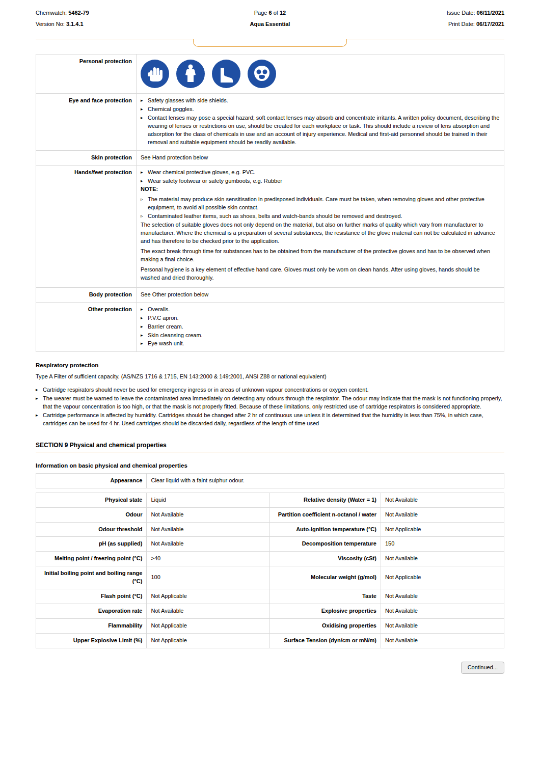Chemwatch: 5462-79
Version No: 3.1.4.1
Issue Date: 06/11/2021
Print Date: 06/17/2021
Page 6 of 12
Aqua Essential
| Personal protection | |
| Eye and face protection | Safety glasses with side shields. Chemical goggles. Contact lenses may pose a special hazard; soft contact lenses may absorb and concentrate irritants. A written policy document, describing the wearing of lenses or restrictions on use, should be created for each workplace or task. This should include a review of lens absorption and adsorption for the class of chemicals in use and an account of injury experience. Medical and first-aid personnel should be trained in their removal and suitable equipment should be readily available. |
| Skin protection | See Hand protection below |
| Hands/feet protection | Wear chemical protective gloves, e.g. PVC. Wear safety footwear or safety gumboots, e.g. Rubber NOTE: The material may produce skin sensitisation in predisposed individuals. Care must be taken, when removing gloves and other protective equipment, to avoid all possible skin contact. Contaminated leather items, such as shoes, belts and watch-bands should be removed and destroyed. The selection of suitable gloves does not only depend on the material, but also on further marks of quality which vary from manufacturer to manufacturer. Where the chemical is a preparation of several substances, the resistance of the glove material can not be calculated in advance and has therefore to be checked prior to the application. The exact break through time for substances has to be obtained from the manufacturer of the protective gloves and has to be observed when making a final choice. Personal hygiene is a key element of effective hand care. Gloves must only be worn on clean hands. After using gloves, hands should be washed and dried thoroughly. |
| Body protection | See Other protection below |
| Other protection | Overalls. P.V.C apron. Barrier cream. Skin cleansing cream. Eye wash unit. |
Respiratory protection
Type A Filter of sufficient capacity. (AS/NZS 1716 & 1715, EN 143:2000 & 149:2001, ANSI Z88 or national equivalent)
Cartridge respirators should never be used for emergency ingress or in areas of unknown vapour concentrations or oxygen content.
The wearer must be warned to leave the contaminated area immediately on detecting any odours through the respirator. The odour may indicate that the mask is not functioning properly, that the vapour concentration is too high, or that the mask is not properly fitted. Because of these limitations, only restricted use of cartridge respirators is considered appropriate.
Cartridge performance is affected by humidity. Cartridges should be changed after 2 hr of continuous use unless it is determined that the humidity is less than 75%, in which case, cartridges can be used for 4 hr. Used cartridges should be discarded daily, regardless of the length of time used
SECTION 9 Physical and chemical properties
Information on basic physical and chemical properties
| Appearance | Clear liquid with a faint sulphur odour. |
| Physical state | Liquid | Relative density (Water = 1) | Not Available |
| Odour | Not Available | Partition coefficient n-octanol / water | Not Available |
| Odour threshold | Not Available | Auto-ignition temperature (°C) | Not Applicable |
| pH (as supplied) | Not Available | Decomposition temperature | 150 |
| Melting point / freezing point (°C) | >40 | Viscosity (cSt) | Not Available |
| Initial boiling point and boiling range (°C) | 100 | Molecular weight (g/mol) | Not Applicable |
| Flash point (°C) | Not Applicable | Taste | Not Available |
| Evaporation rate | Not Available | Explosive properties | Not Available |
| Flammability | Not Applicable | Oxidising properties | Not Available |
| Upper Explosive Limit (%) | Not Applicable | Surface Tension (dyn/cm or mN/m) | Not Available |
Continued...